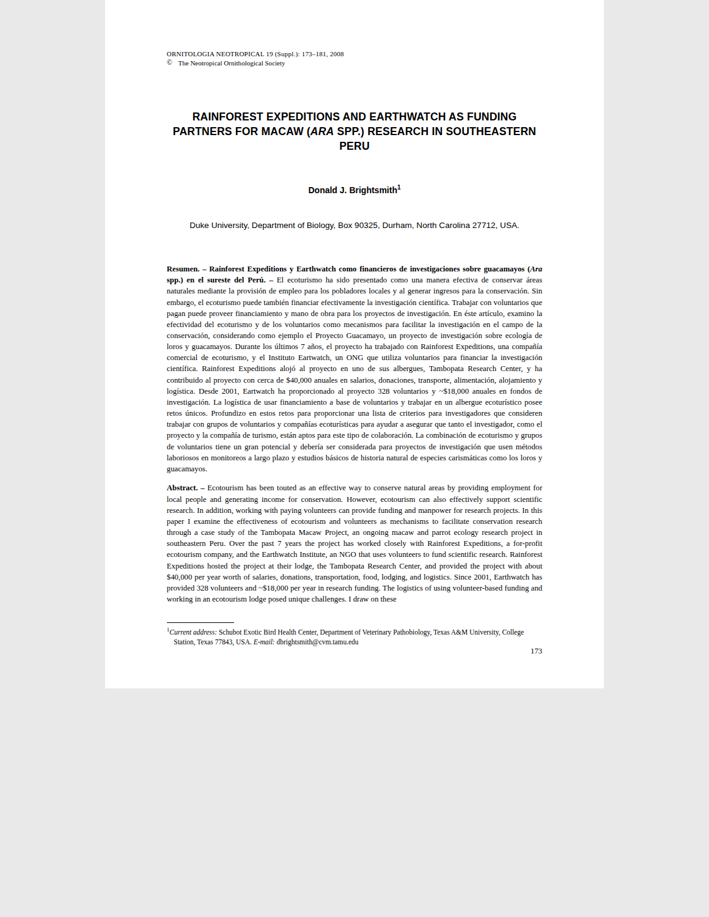ORNITOLOGIA NEOTROPICAL 19 (Suppl.): 173–181, 2008
© The Neotropical Ornithological Society
RAINFOREST EXPEDITIONS AND EARTHWATCH AS FUNDING PARTNERS FOR MACAW (ARA SPP.) RESEARCH IN SOUTHEASTERN PERU
Donald J. Brightsmith1
Duke University, Department of Biology, Box 90325, Durham, North Carolina 27712, USA.
Resumen. – Rainforest Expeditions y Earthwatch como financieros de investigaciones sobre guacamayos (Ara spp.) en el sureste del Perú. – El ecoturismo ha sido presentado como una manera efectiva de conservar áreas naturales mediante la provisión de empleo para los pobladores locales y al generar ingresos para la conservación. Sin embargo, el ecoturismo puede también financiar efectivamente la investigación científica. Trabajar con voluntarios que pagan puede proveer financiamiento y mano de obra para los proyectos de investigación. En éste artículo, examino la efectividad del ecoturismo y de los voluntarios como mecanismos para facilitar la investigación en el campo de la conservación, considerando como ejemplo el Proyecto Guacamayo, un proyecto de investigación sobre ecología de loros y guacamayos. Durante los últimos 7 años, el proyecto ha trabajado con Rainforest Expeditions, una compañía comercial de ecoturismo, y el Instituto Eartwatch, un ONG que utiliza voluntarios para financiar la investigación científica. Rainforest Expeditions alojó al proyecto en uno de sus albergues, Tambopata Research Center, y ha contribuido al proyecto con cerca de $40,000 anuales en salarios, donaciones, transporte, alimentación, alojamiento y logística. Desde 2001, Eartwatch ha proporcionado al proyecto 328 voluntarios y ~$18,000 anuales en fondos de investigación. La logística de usar financiamiento a base de voluntarios y trabajar en un albergue ecoturístico posee retos únicos. Profundizo en estos retos para proporcionar una lista de criterios para investigadores que consideren trabajar con grupos de voluntarios y compañías ecoturísticas para ayudar a asegurar que tanto el investigador, como el proyecto y la compañía de turismo, están aptos para este tipo de colaboración. La combinación de ecoturismo y grupos de voluntarios tiene un gran potencial y debería ser considerada para proyectos de investigación que usen métodos laboriosos en monitoreos a largo plazo y estudios básicos de historia natural de especies carismáticas como los loros y guacamayos.
Abstract. – Ecotourism has been touted as an effective way to conserve natural areas by providing employment for local people and generating income for conservation. However, ecotourism can also effectively support scientific research. In addition, working with paying volunteers can provide funding and manpower for research projects. In this paper I examine the effectiveness of ecotourism and volunteers as mechanisms to facilitate conservation research through a case study of the Tambopata Macaw Project, an ongoing macaw and parrot ecology research project in southeastern Peru. Over the past 7 years the project has worked closely with Rainforest Expeditions, a for-profit ecotourism company, and the Earthwatch Institute, an NGO that uses volunteers to fund scientific research. Rainforest Expeditions hosted the project at their lodge, the Tambopata Research Center, and provided the project with about $40,000 per year worth of salaries, donations, transportation, food, lodging, and logistics. Since 2001, Earthwatch has provided 328 volunteers and ~$18,000 per year in research funding. The logistics of using volunteer-based funding and working in an ecotourism lodge posed unique challenges. I draw on these
1Current address: Schubot Exotic Bird Health Center, Department of Veterinary Pathobiology, Texas A&M University, College Station, Texas 77843, USA. E-mail: dbrightsmith@cvm.tamu.edu
173